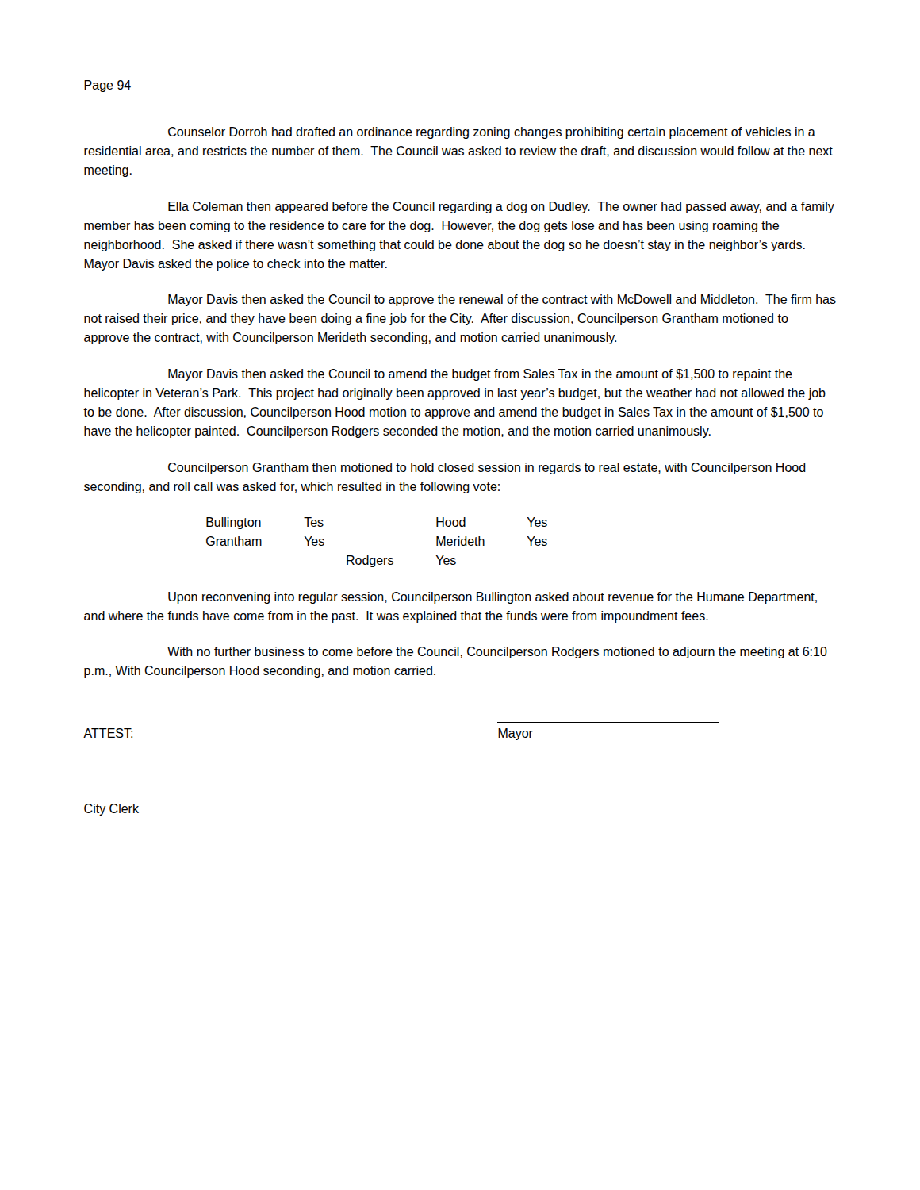Page 94
Counselor Dorroh had drafted an ordinance regarding zoning changes prohibiting certain placement of vehicles in a residential area, and restricts the number of them. The Council was asked to review the draft, and discussion would follow at the next meeting.
Ella Coleman then appeared before the Council regarding a dog on Dudley. The owner had passed away, and a family member has been coming to the residence to care for the dog. However, the dog gets lose and has been using roaming the neighborhood. She asked if there wasn’t something that could be done about the dog so he doesn’t stay in the neighbor’s yards. Mayor Davis asked the police to check into the matter.
Mayor Davis then asked the Council to approve the renewal of the contract with McDowell and Middleton. The firm has not raised their price, and they have been doing a fine job for the City. After discussion, Councilperson Grantham motioned to approve the contract, with Councilperson Merideth seconding, and motion carried unanimously.
Mayor Davis then asked the Council to amend the budget from Sales Tax in the amount of $1,500 to repaint the helicopter in Veteran’s Park. This project had originally been approved in last year’s budget, but the weather had not allowed the job to be done. After discussion, Councilperson Hood motion to approve and amend the budget in Sales Tax in the amount of $1,500 to have the helicopter painted. Councilperson Rodgers seconded the motion, and the motion carried unanimously.
Councilperson Grantham then motioned to hold closed session in regards to real estate, with Councilperson Hood seconding, and roll call was asked for, which resulted in the following vote:
| Bullington | Tes | Hood | Yes |
| Grantham | Yes | Merideth | Yes |
| | Rodgers | Yes | |
Upon reconvening into regular session, Councilperson Bullington asked about revenue for the Humane Department, and where the funds have come from in the past. It was explained that the funds were from impoundment fees.
With no further business to come before the Council, Councilperson Rodgers motioned to adjourn the meeting at 6:10 p.m., With Councilperson Hood seconding, and motion carried.
ATTEST:
Mayor
City Clerk